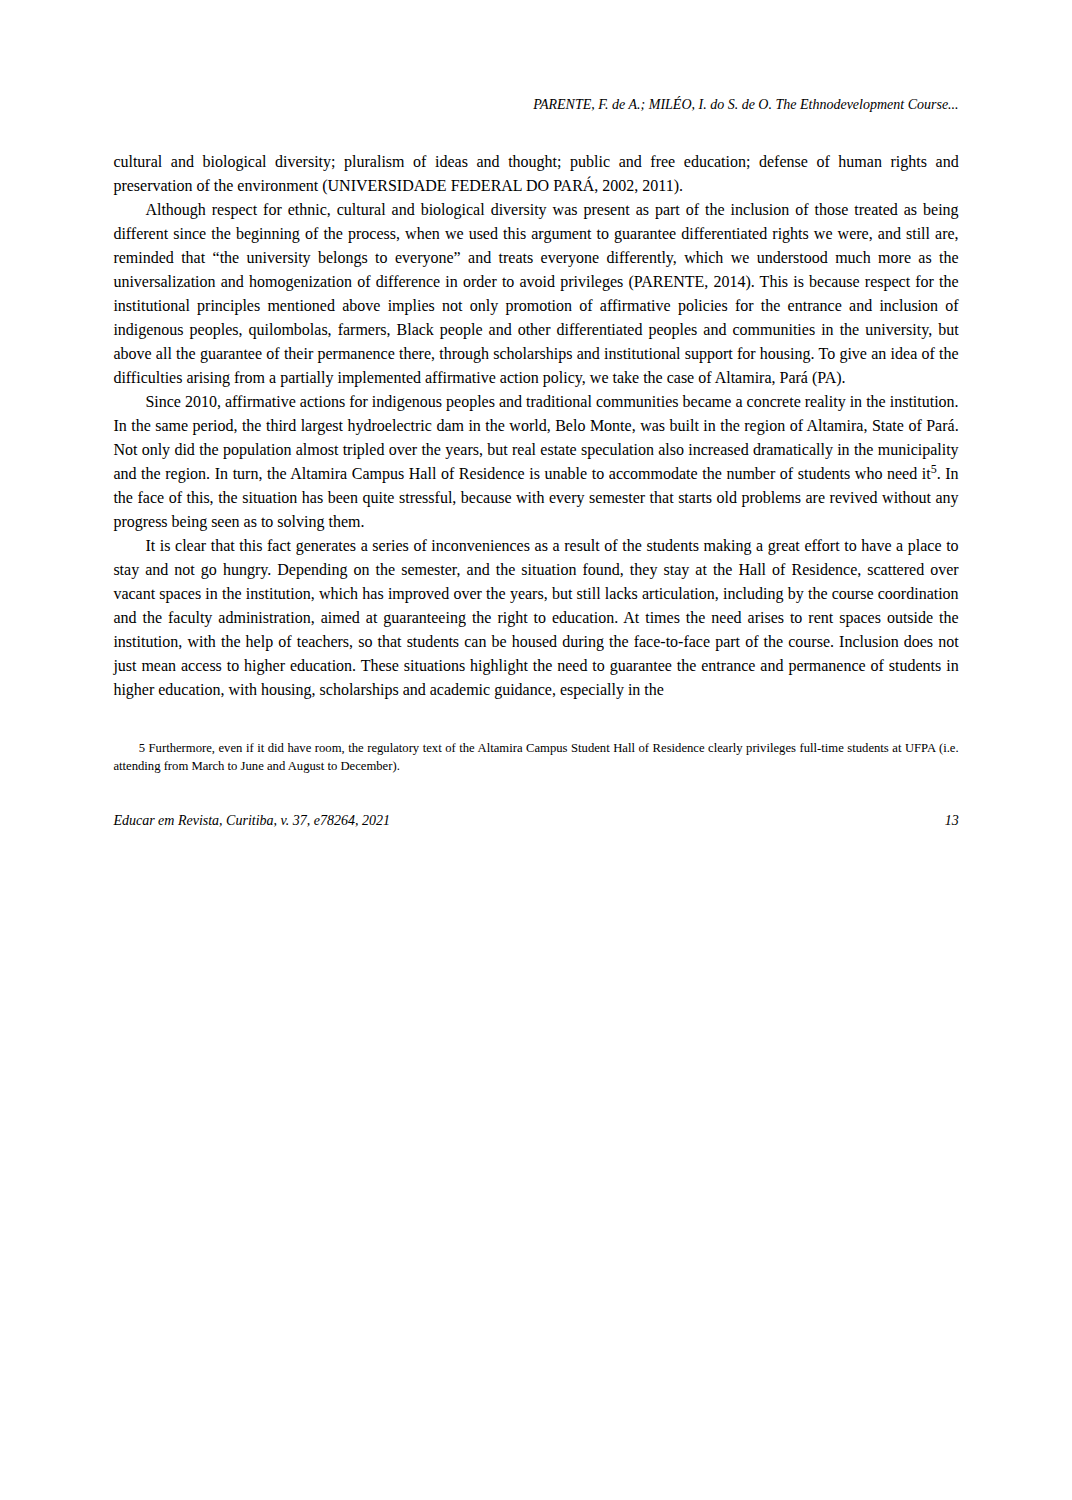PARENTE, F. de A.; MILÉO, I. do S. de O. The Ethnodevelopment Course...
cultural and biological diversity; pluralism of ideas and thought; public and free education; defense of human rights and preservation of the environment (UNIVERSIDADE FEDERAL DO PARÁ, 2002, 2011).
Although respect for ethnic, cultural and biological diversity was present as part of the inclusion of those treated as being different since the beginning of the process, when we used this argument to guarantee differentiated rights we were, and still are, reminded that “the university belongs to everyone” and treats everyone differently, which we understood much more as the universalization and homogenization of difference in order to avoid privileges (PARENTE, 2014). This is because respect for the institutional principles mentioned above implies not only promotion of affirmative policies for the entrance and inclusion of indigenous peoples, quilombolas, farmers, Black people and other differentiated peoples and communities in the university, but above all the guarantee of their permanence there, through scholarships and institutional support for housing. To give an idea of the difficulties arising from a partially implemented affirmative action policy, we take the case of Altamira, Pará (PA).
Since 2010, affirmative actions for indigenous peoples and traditional communities became a concrete reality in the institution. In the same period, the third largest hydroelectric dam in the world, Belo Monte, was built in the region of Altamira, State of Pará. Not only did the population almost tripled over the years, but real estate speculation also increased dramatically in the municipality and the region. In turn, the Altamira Campus Hall of Residence is unable to accommodate the number of students who need it5. In the face of this, the situation has been quite stressful, because with every semester that starts old problems are revived without any progress being seen as to solving them.
It is clear that this fact generates a series of inconveniences as a result of the students making a great effort to have a place to stay and not go hungry. Depending on the semester, and the situation found, they stay at the Hall of Residence, scattered over vacant spaces in the institution, which has improved over the years, but still lacks articulation, including by the course coordination and the faculty administration, aimed at guaranteeing the right to education. At times the need arises to rent spaces outside the institution, with the help of teachers, so that students can be housed during the face-to-face part of the course. Inclusion does not just mean access to higher education. These situations highlight the need to guarantee the entrance and permanence of students in higher education, with housing, scholarships and academic guidance, especially in the
5 Furthermore, even if it did have room, the regulatory text of the Altamira Campus Student Hall of Residence clearly privileges full-time students at UFPA (i.e. attending from March to June and August to December).
Educar em Revista, Curitiba, v. 37, e78264, 2021 13